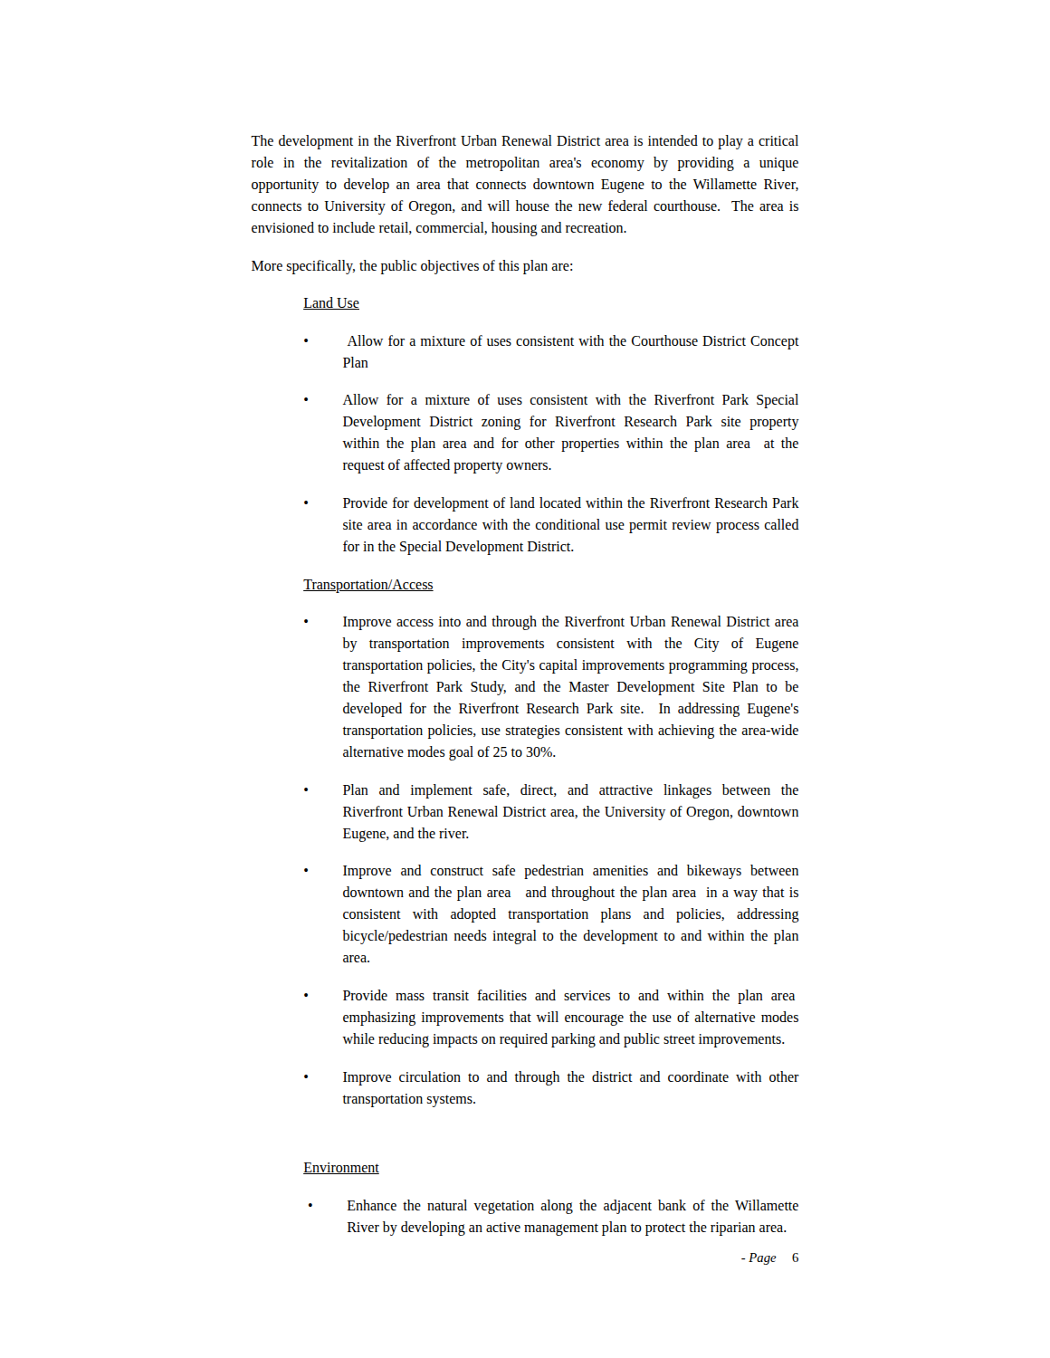The development in the Riverfront Urban Renewal District area is intended to play a critical role in the revitalization of the metropolitan area's economy by providing a unique opportunity to develop an area that connects downtown Eugene to the Willamette River, connects to University of Oregon, and will house the new federal courthouse. The area is envisioned to include retail, commercial, housing and recreation.
More specifically, the public objectives of this plan are:
Land Use
• Allow for a mixture of uses consistent with the Courthouse District Concept Plan
• Allow for a mixture of uses consistent with the Riverfront Park Special Development District zoning for Riverfront Research Park site property within the plan area and for other properties within the plan area at the request of affected property owners.
• Provide for development of land located within the Riverfront Research Park site area in accordance with the conditional use permit review process called for in the Special Development District.
Transportation/Access
• Improve access into and through the Riverfront Urban Renewal District area by transportation improvements consistent with the City of Eugene transportation policies, the City's capital improvements programming process, the Riverfront Park Study, and the Master Development Site Plan to be developed for the Riverfront Research Park site. In addressing Eugene's transportation policies, use strategies consistent with achieving the area-wide alternative modes goal of 25 to 30%.
• Plan and implement safe, direct, and attractive linkages between the Riverfront Urban Renewal District area, the University of Oregon, downtown Eugene, and the river.
• Improve and construct safe pedestrian amenities and bikeways between downtown and the plan area and throughout the plan area in a way that is consistent with adopted transportation plans and policies, addressing bicycle/pedestrian needs integral to the development to and within the plan area.
• Provide mass transit facilities and services to and within the plan area emphasizing improvements that will encourage the use of alternative modes while reducing impacts on required parking and public street improvements.
• Improve circulation to and through the district and coordinate with other transportation systems.
Environment
• Enhance the natural vegetation along the adjacent bank of the Willamette River by developing an active management plan to protect the riparian area.
- Page 6